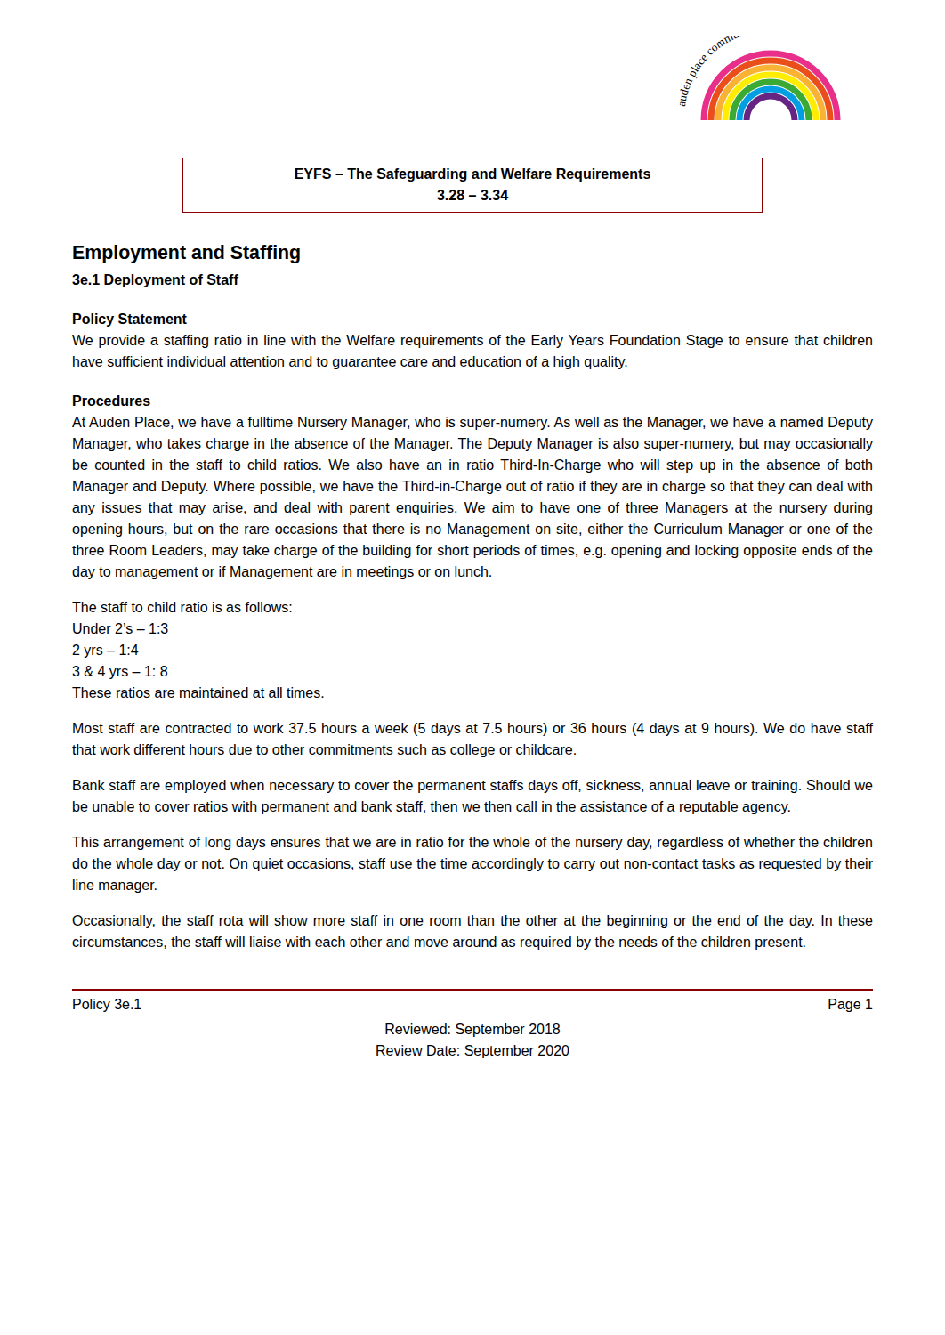auden place community nursery
EYFS – The Safeguarding and Welfare Requirements
3.28 – 3.34
Employment and Staffing
3e.1 Deployment of Staff
Policy Statement
We provide a staffing ratio in line with the Welfare requirements of the Early Years Foundation Stage to ensure that children have sufficient individual attention and to guarantee care and education of a high quality.
Procedures
At Auden Place, we have a fulltime Nursery Manager, who is super-numery. As well as the Manager, we have a named Deputy Manager, who takes charge in the absence of the Manager. The Deputy Manager is also super-numery, but may occasionally be counted in the staff to child ratios. We also have an in ratio Third-In-Charge who will step up in the absence of both Manager and Deputy. Where possible, we have the Third-in-Charge out of ratio if they are in charge so that they can deal with any issues that may arise, and deal with parent enquiries. We aim to have one of three Managers at the nursery during opening hours, but on the rare occasions that there is no Management on site, either the Curriculum Manager or one of the three Room Leaders, may take charge of the building for short periods of times, e.g. opening and locking opposite ends of the day to management or if Management are in meetings or on lunch.
The staff to child ratio is as follows:
Under 2’s – 1:3
2 yrs – 1:4
3 & 4 yrs – 1: 8
These ratios are maintained at all times.
Most staff are contracted to work 37.5 hours a week (5 days at 7.5 hours) or 36 hours (4 days at 9 hours). We do have staff that work different hours due to other commitments such as college or childcare.
Bank staff are employed when necessary to cover the permanent staffs days off, sickness, annual leave or training. Should we be unable to cover ratios with permanent and bank staff, then we then call in the assistance of a reputable agency.
This arrangement of long days ensures that we are in ratio for the whole of the nursery day, regardless of whether the children do the whole day or not. On quiet occasions, staff use the time accordingly to carry out non-contact tasks as requested by their line manager.
Occasionally, the staff rota will show more staff in one room than the other at the beginning or the end of the day. In these circumstances, the staff will liaise with each other and move around as required by the needs of the children present.
Policy 3e.1 Page 1
Reviewed: September 2018
Review Date: September 2020